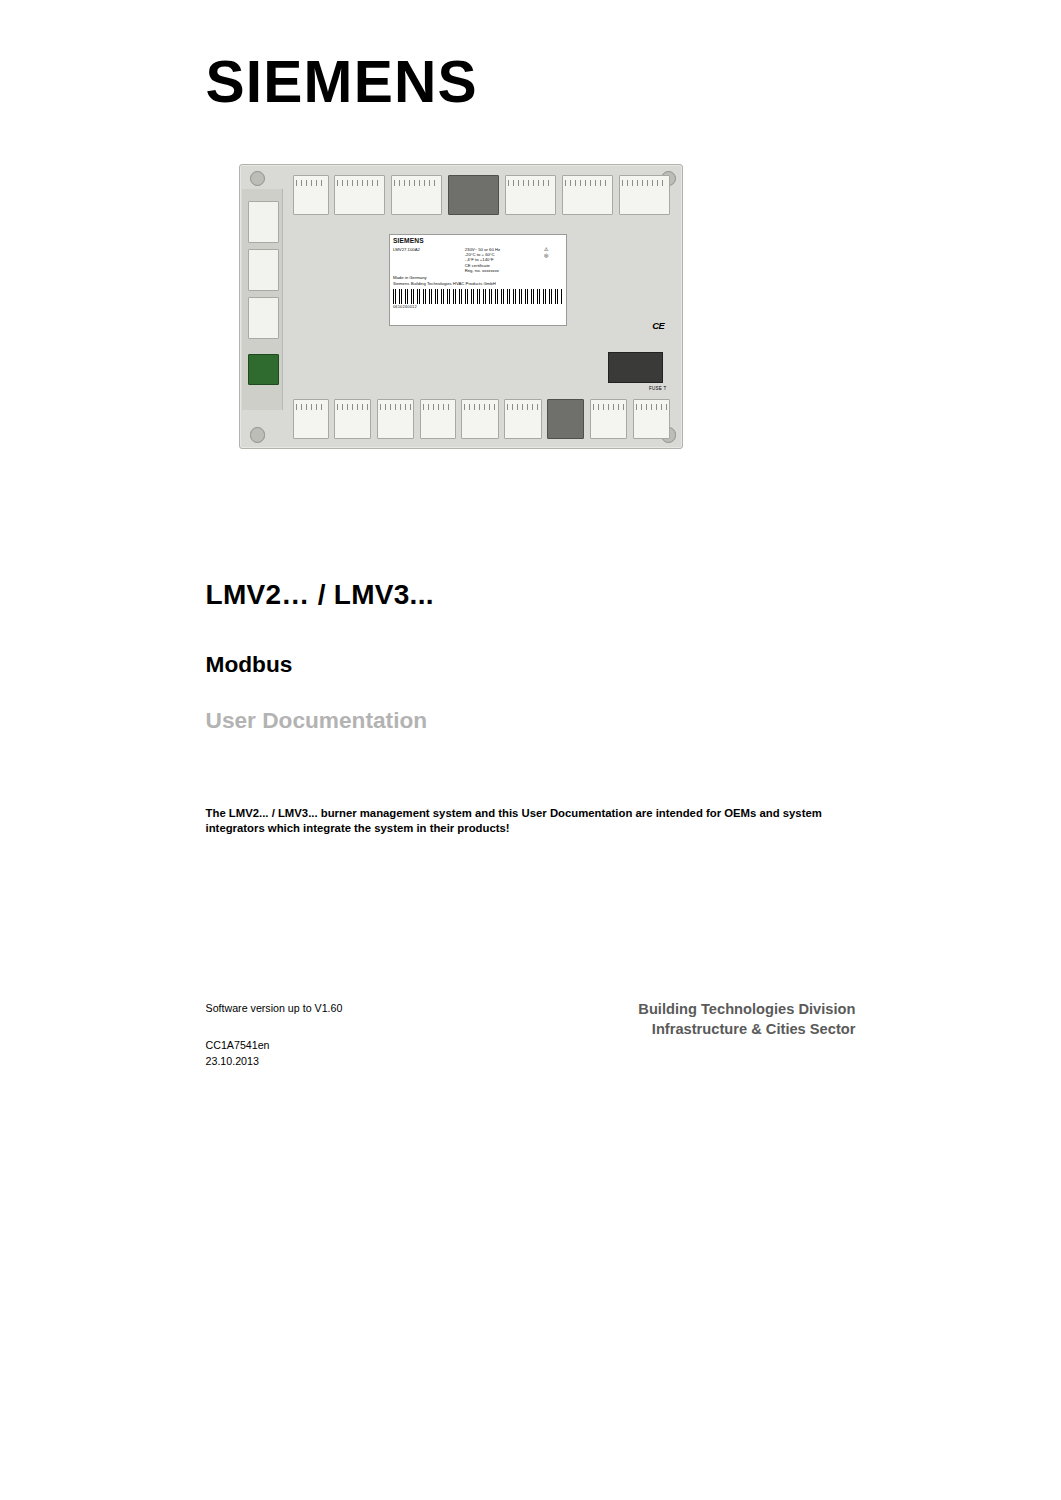SIEMENS
SIEMENS
LMV27.100A2
230V~ 50 or 60 Hz
-20°C to + 60°C
- 4°F to +140°F
CE certificate
Reg. no. xxxxxxxx
⚠
◎
Made in Germany
Siemens Building Technologies HVAC Products GmbH
0610240012
CE
FUSE T
LMV2… / LMV3...
Modbus
User Documentation
The LMV2... / LMV3... burner management system and this User Documentation are intended for OEMs and system integrators which integrate the system in their products!
Software version up to V1.60
CC1A7541en
23.10.2013
Building Technologies Division
Infrastructure & Cities Sector